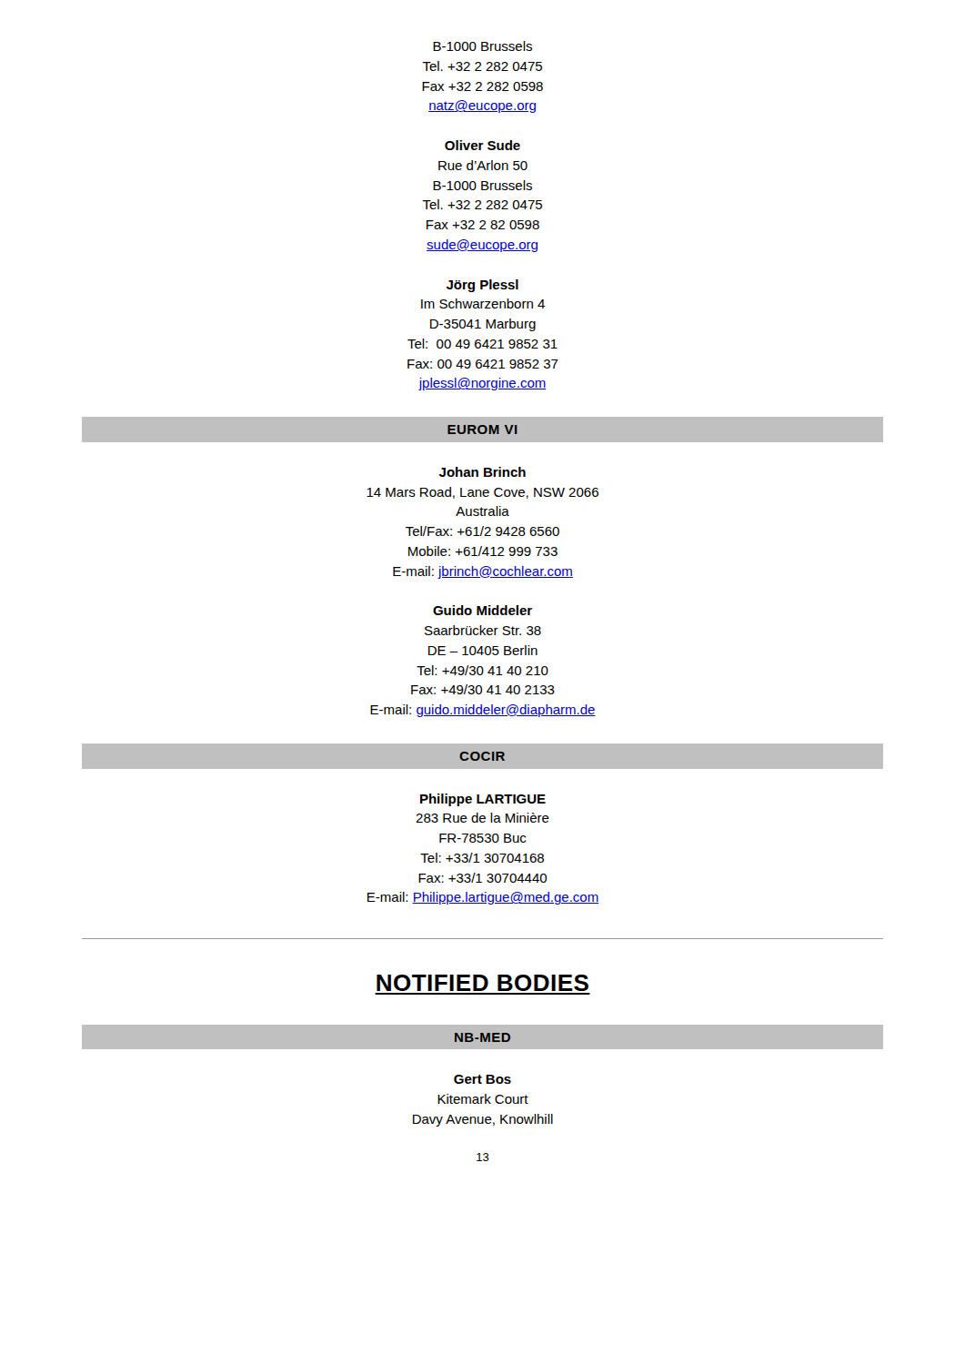B-1000 Brussels
Tel. +32 2 282 0475
Fax +32 2 282 0598
natz@eucope.org
Oliver Sude
Rue d’Arlon 50
B-1000 Brussels
Tel. +32 2 282 0475
Fax +32 2 82 0598
sude@eucope.org
Jörg Plessl
Im Schwarzenborn 4
D-35041 Marburg
Tel: 00 49 6421 9852 31
Fax: 00 49 6421 9852 37
jplessl@norgine.com
EUROM VI
Johan Brinch
14 Mars Road, Lane Cove, NSW 2066
Australia
Tel/Fax: +61/2 9428 6560
Mobile: +61/412 999 733
E-mail: jbrinch@cochlear.com
Guido Middeler
Saarbrücker Str. 38
DE – 10405 Berlin
Tel: +49/30 41 40 210
Fax: +49/30 41 40 2133
E-mail: guido.middeler@diapharm.de
COCIR
Philippe LARTIGUE
283 Rue de la Minière
FR-78530 Buc
Tel: +33/1 30704168
Fax: +33/1 30704440
E-mail: Philippe.lartigue@med.ge.com
NOTIFIED BODIES
NB-MED
Gert Bos
Kitemark Court
Davy Avenue, Knowlhill
13